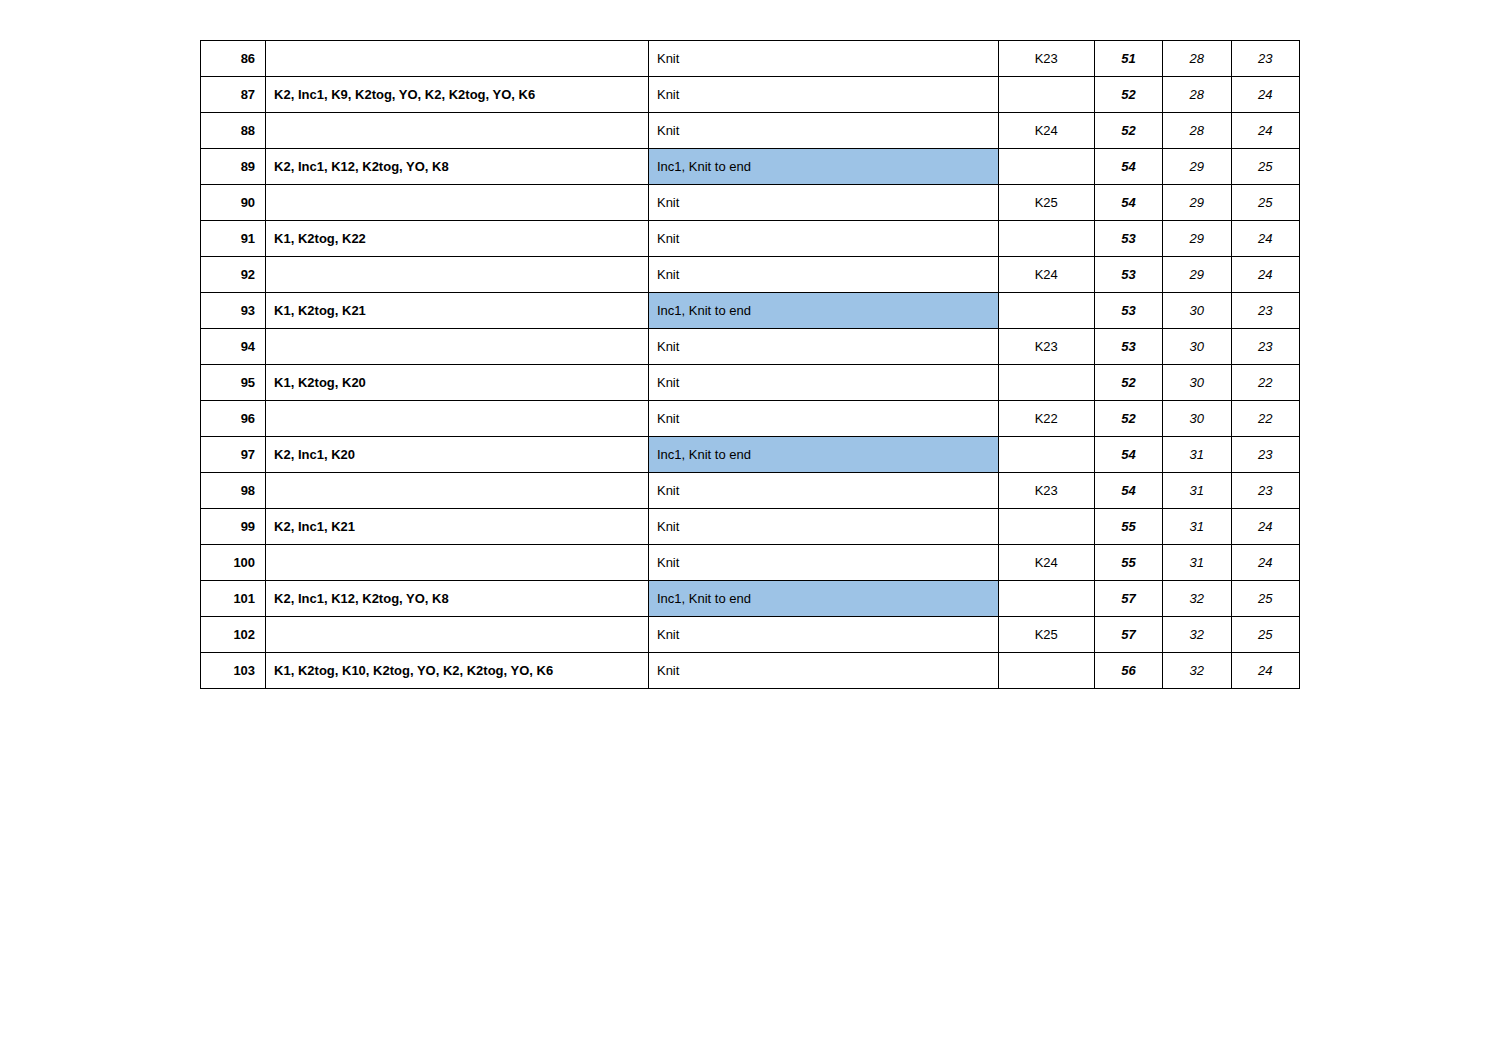| 86 | | Knit | K23 | 51 | 28 | 23 |
| 87 | K2, Inc1, K9, K2tog, YO, K2, K2tog, YO, K6 | Knit | | 52 | 28 | 24 |
| 88 | | Knit | K24 | 52 | 28 | 24 |
| 89 | K2, Inc1, K12, K2tog, YO, K8 | Inc1, Knit to end | | 54 | 29 | 25 |
| 90 | | Knit | K25 | 54 | 29 | 25 |
| 91 | K1, K2tog, K22 | Knit | | 53 | 29 | 24 |
| 92 | | Knit | K24 | 53 | 29 | 24 |
| 93 | K1, K2tog, K21 | Inc1, Knit to end | | 53 | 30 | 23 |
| 94 | | Knit | K23 | 53 | 30 | 23 |
| 95 | K1, K2tog, K20 | Knit | | 52 | 30 | 22 |
| 96 | | Knit | K22 | 52 | 30 | 22 |
| 97 | K2, Inc1, K20 | Inc1, Knit to end | | 54 | 31 | 23 |
| 98 | | Knit | K23 | 54 | 31 | 23 |
| 99 | K2, Inc1, K21 | Knit | | 55 | 31 | 24 |
| 100 | | Knit | K24 | 55 | 31 | 24 |
| 101 | K2, Inc1, K12, K2tog, YO, K8 | Inc1, Knit to end | | 57 | 32 | 25 |
| 102 | | Knit | K25 | 57 | 32 | 25 |
| 103 | K1, K2tog, K10, K2tog, YO, K2, K2tog, YO, K6 | Knit | | 56 | 32 | 24 |